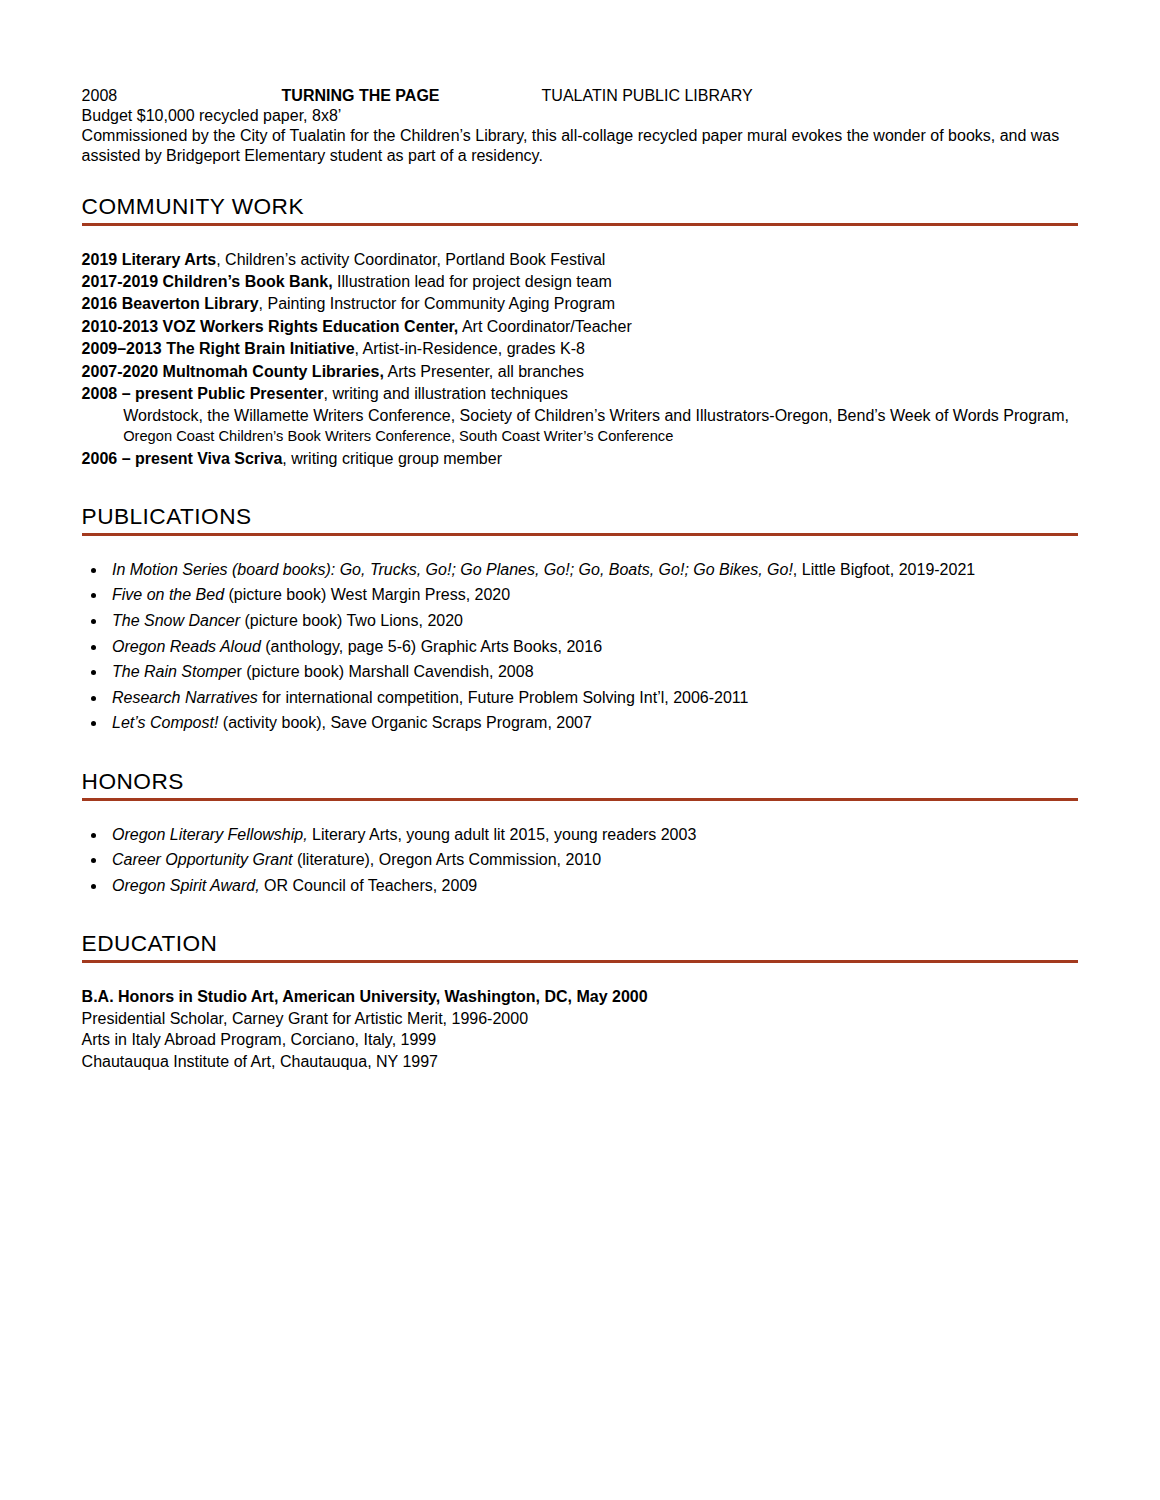2008 TURNING THE PAGE TUALATIN PUBLIC LIBRARY
Budget $10,000 recycled paper, 8x8’
Commissioned by the City of Tualatin for the Children’s Library, this all-collage recycled paper mural evokes the wonder of books, and was assisted by Bridgeport Elementary student as part of a residency.
COMMUNITY WORK
2019 Literary Arts, Children’s activity Coordinator, Portland Book Festival
2017-2019 Children’s Book Bank, Illustration lead for project design team
2016 Beaverton Library, Painting Instructor for Community Aging Program
2010-2013 VOZ Workers Rights Education Center, Art Coordinator/Teacher
2009–2013 The Right Brain Initiative, Artist-in-Residence, grades K-8
2007-2020 Multnomah County Libraries, Arts Presenter, all branches
2008 – present Public Presenter, writing and illustration techniques
Wordstock, the Willamette Writers Conference, Society of Children’s Writers and Illustrators-Oregon, Bend’s Week of Words Program, Oregon Coast Children’s Book Writers Conference, South Coast Writer’s Conference
2006 – present Viva Scriva, writing critique group member
PUBLICATIONS
In Motion Series (board books): Go, Trucks, Go!; Go Planes, Go!; Go, Boats, Go!; Go Bikes, Go!, Little Bigfoot, 2019-2021
Five on the Bed (picture book) West Margin Press, 2020
The Snow Dancer (picture book) Two Lions, 2020
Oregon Reads Aloud (anthology, page 5-6) Graphic Arts Books, 2016
The Rain Stomper (picture book) Marshall Cavendish, 2008
Research Narratives for international competition, Future Problem Solving Int’l, 2006-2011
Let’s Compost! (activity book), Save Organic Scraps Program, 2007
HONORS
Oregon Literary Fellowship, Literary Arts, young adult lit 2015, young readers 2003
Career Opportunity Grant (literature), Oregon Arts Commission, 2010
Oregon Spirit Award, OR Council of Teachers, 2009
EDUCATION
B.A. Honors in Studio Art, American University, Washington, DC, May 2000
Presidential Scholar, Carney Grant for Artistic Merit, 1996-2000
Arts in Italy Abroad Program, Corciano, Italy, 1999
Chautauqua Institute of Art, Chautauqua, NY 1997